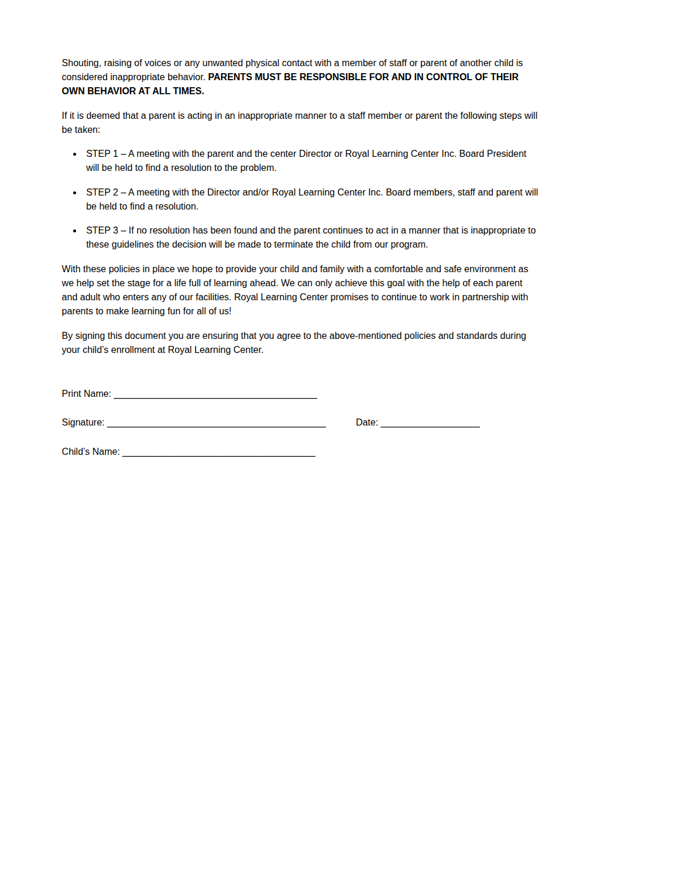Shouting, raising of voices or any unwanted physical contact with a member of staff or parent of another child is considered inappropriate behavior. PARENTS MUST BE RESPONSIBLE FOR AND IN CONTROL OF THEIR OWN BEHAVIOR AT ALL TIMES.
If it is deemed that a parent is acting in an inappropriate manner to a staff member or parent the following steps will be taken:
STEP 1 – A meeting with the parent and the center Director or Royal Learning Center Inc. Board President will be held to find a resolution to the problem.
STEP 2 – A meeting with the Director and/or Royal Learning Center Inc. Board members, staff and parent will be held to find a resolution.
STEP 3 – If no resolution has been found and the parent continues to act in a manner that is inappropriate to these guidelines the decision will be made to terminate the child from our program.
With these policies in place we hope to provide your child and family with a comfortable and safe environment as we help set the stage for a life full of learning ahead. We can only achieve this goal with the help of each parent and adult who enters any of our facilities. Royal Learning Center promises to continue to work in partnership with parents to make learning fun for all of us!
By signing this document you are ensuring that you agree to the above-mentioned policies and standards during your child’s enrollment at Royal Learning Center.
Print Name: _______________________________________
Signature: __________________________________________Date: ___________________
Child’s Name: _____________________________________